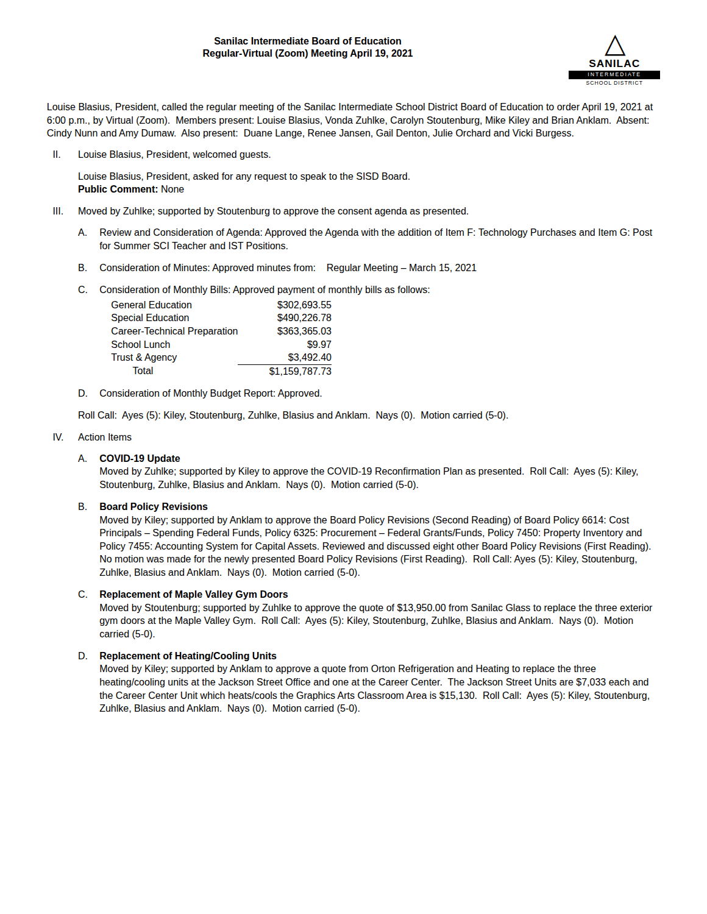△
SANILAC
INTERMEDIATE SCHOOL DISTRICT
Sanilac Intermediate Board of Education
Regular-Virtual (Zoom) Meeting April 19, 2021
Louise Blasius, President, called the regular meeting of the Sanilac Intermediate School District Board of Education to order April 19, 2021 at 6:00 p.m., by Virtual (Zoom). Members present: Louise Blasius, Vonda Zuhlke, Carolyn Stoutenburg, Mike Kiley and Brian Anklam. Absent: Cindy Nunn and Amy Dumaw. Also present: Duane Lange, Renee Jansen, Gail Denton, Julie Orchard and Vicki Burgess.
II.
Louise Blasius, President, welcomed guests.
Louise Blasius, President, asked for any request to speak to the SISD Board.
Public Comment: None
III.
Moved by Zuhlke; supported by Stoutenburg to approve the consent agenda as presented.
A.
Review and Consideration of Agenda: Approved the Agenda with the addition of Item F: Technology Purchases and Item G: Post for Summer SCI Teacher and IST Positions.
B.
Consideration of Minutes: Approved minutes from: Regular Meeting – March 15, 2021
C.
Consideration of Monthly Bills: Approved payment of monthly bills as follows:
| General Education | $302,693.55 |
| Special Education | $490,226.78 |
| Career-Technical Preparation | $363,365.03 |
| School Lunch | $9.97 |
| Trust & Agency | $3,492.40 |
| Total | $1,159,787.73 |
D.
Consideration of Monthly Budget Report: Approved.
Roll Call: Ayes (5): Kiley, Stoutenburg, Zuhlke, Blasius and Anklam. Nays (0). Motion carried (5-0).
IV.
Action Items
A.
COVID-19 Update
Moved by Zuhlke; supported by Kiley to approve the COVID-19 Reconfirmation Plan as presented. Roll Call: Ayes (5): Kiley, Stoutenburg, Zuhlke, Blasius and Anklam. Nays (0). Motion carried (5-0).
B.
Board Policy Revisions
Moved by Kiley; supported by Anklam to approve the Board Policy Revisions (Second Reading) of Board Policy 6614: Cost Principals – Spending Federal Funds, Policy 6325: Procurement – Federal Grants/Funds, Policy 7450: Property Inventory and Policy 7455: Accounting System for Capital Assets. Reviewed and discussed eight other Board Policy Revisions (First Reading). No motion was made for the newly presented Board Policy Revisions (First Reading). Roll Call: Ayes (5): Kiley, Stoutenburg, Zuhlke, Blasius and Anklam. Nays (0). Motion carried (5-0).
C.
Replacement of Maple Valley Gym Doors
Moved by Stoutenburg; supported by Zuhlke to approve the quote of $13,950.00 from Sanilac Glass to replace the three exterior gym doors at the Maple Valley Gym. Roll Call: Ayes (5): Kiley, Stoutenburg, Zuhlke, Blasius and Anklam. Nays (0). Motion carried (5-0).
D.
Replacement of Heating/Cooling Units
Moved by Kiley; supported by Anklam to approve a quote from Orton Refrigeration and Heating to replace the three heating/cooling units at the Jackson Street Office and one at the Career Center. The Jackson Street Units are $7,033 each and the Career Center Unit which heats/cools the Graphics Arts Classroom Area is $15,130. Roll Call: Ayes (5): Kiley, Stoutenburg, Zuhlke, Blasius and Anklam. Nays (0). Motion carried (5-0).